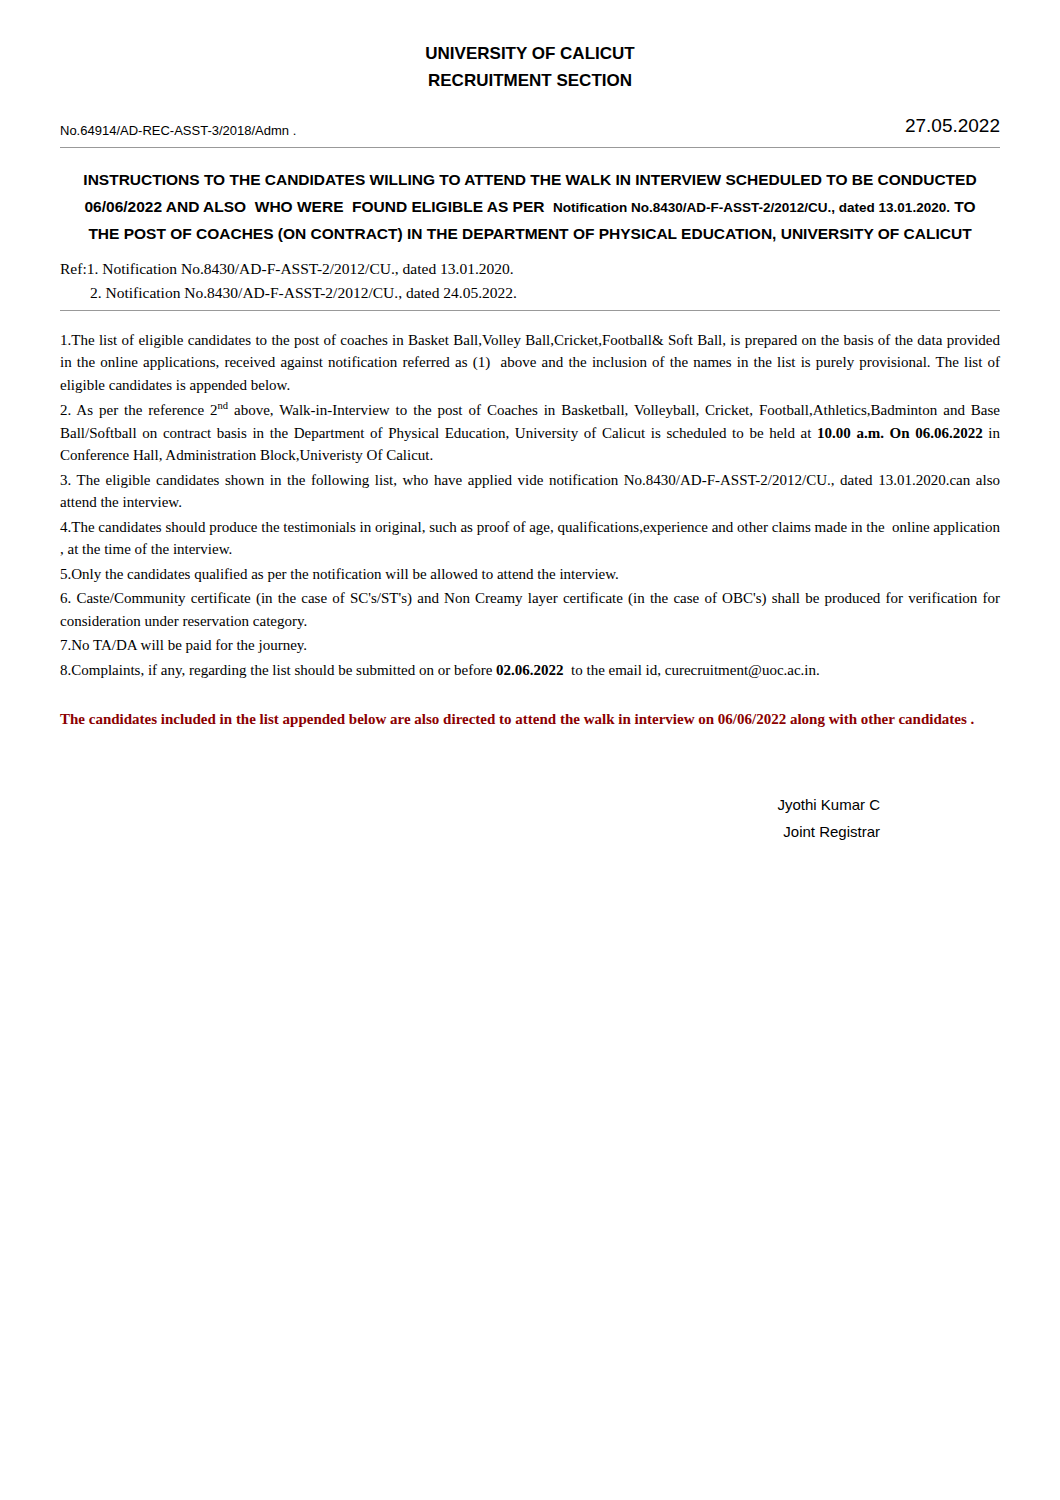UNIVERSITY OF CALICUT
RECRUITMENT SECTION
No.64914/AD-REC-ASST-3/2018/Admn .
27.05.2022
INSTRUCTIONS TO THE CANDIDATES WILLING TO ATTEND THE WALK IN INTERVIEW SCHEDULED TO BE CONDUCTED 06/06/2022 AND ALSO WHO WERE FOUND ELIGIBLE AS PER Notification No.8430/AD-F-ASST-2/2012/CU., dated 13.01.2020. TO THE POST OF COACHES (ON CONTRACT) IN THE DEPARTMENT OF PHYSICAL EDUCATION, UNIVERSITY OF CALICUT
Ref:1. Notification No.8430/AD-F-ASST-2/2012/CU., dated 13.01.2020.
2. Notification No.8430/AD-F-ASST-2/2012/CU., dated 24.05.2022.
1.The list of eligible candidates to the post of coaches in Basket Ball,Volley Ball,Cricket,Football& Soft Ball, is prepared on the basis of the data provided in the online applications, received against notification referred as (1) above and the inclusion of the names in the list is purely provisional. The list of eligible candidates is appended below.
2. As per the reference 2nd above, Walk-in-Interview to the post of Coaches in Basketball, Volleyball, Cricket, Football,Athletics,Badminton and Base Ball/Softball on contract basis in the Department of Physical Education, University of Calicut is scheduled to be held at 10.00 a.m. On 06.06.2022 in Conference Hall, Administration Block,Univeristy Of Calicut.
3. The eligible candidates shown in the following list, who have applied vide notification No.8430/AD-F-ASST-2/2012/CU., dated 13.01.2020.can also attend the interview.
4.The candidates should produce the testimonials in original, such as proof of age, qualifications,experience and other claims made in the online application , at the time of the interview.
5.Only the candidates qualified as per the notification will be allowed to attend the interview.
6. Caste/Community certificate (in the case of SC's/ST's) and Non Creamy layer certificate (in the case of OBC's) shall be produced for verification for consideration under reservation category.
7.No TA/DA will be paid for the journey.
8.Complaints, if any, regarding the list should be submitted on or before 02.06.2022 to the email id, curecruitment@uoc.ac.in.
The candidates included in the list appended below are also directed to attend the walk in interview on 06/06/2022 along with other candidates .
Jyothi Kumar C
Joint Registrar